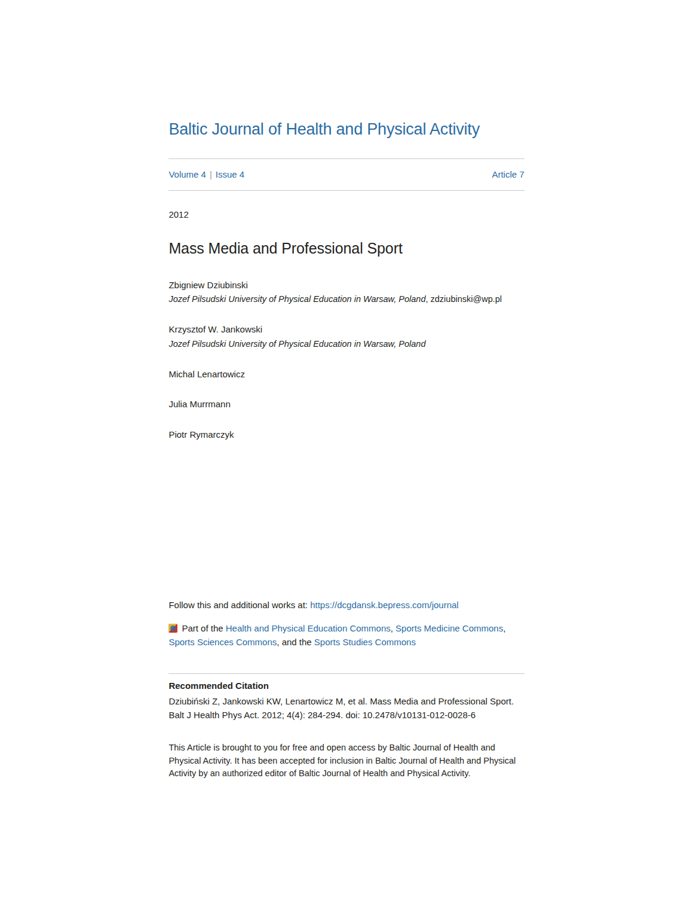Baltic Journal of Health and Physical Activity
Volume 4|Issue 4
Article 7
2012
Mass Media and Professional Sport
Zbigniew Dziubinski Jozef Pilsudski University of Physical Education in Warsaw, Poland, zdziubinski@wp.pl
Krzysztof W. Jankowski Jozef Pilsudski University of Physical Education in Warsaw, Poland
Michal Lenartowicz
Julia Murrmann
Piotr Rymarczyk
Follow this and additional works at: https://dcgdansk.bepress.com/journal
Part of the Health and Physical Education Commons, Sports Medicine Commons, Sports Sciences Commons, and the Sports Studies Commons
Recommended Citation
Dziubiński Z, Jankowski KW, Lenartowicz M, et al. Mass Media and Professional Sport. Balt J Health Phys Act. 2012; 4(4): 284-294. doi: 10.2478/v10131-012-0028-6
This Article is brought to you for free and open access by Baltic Journal of Health and Physical Activity. It has been accepted for inclusion in Baltic Journal of Health and Physical Activity by an authorized editor of Baltic Journal of Health and Physical Activity.